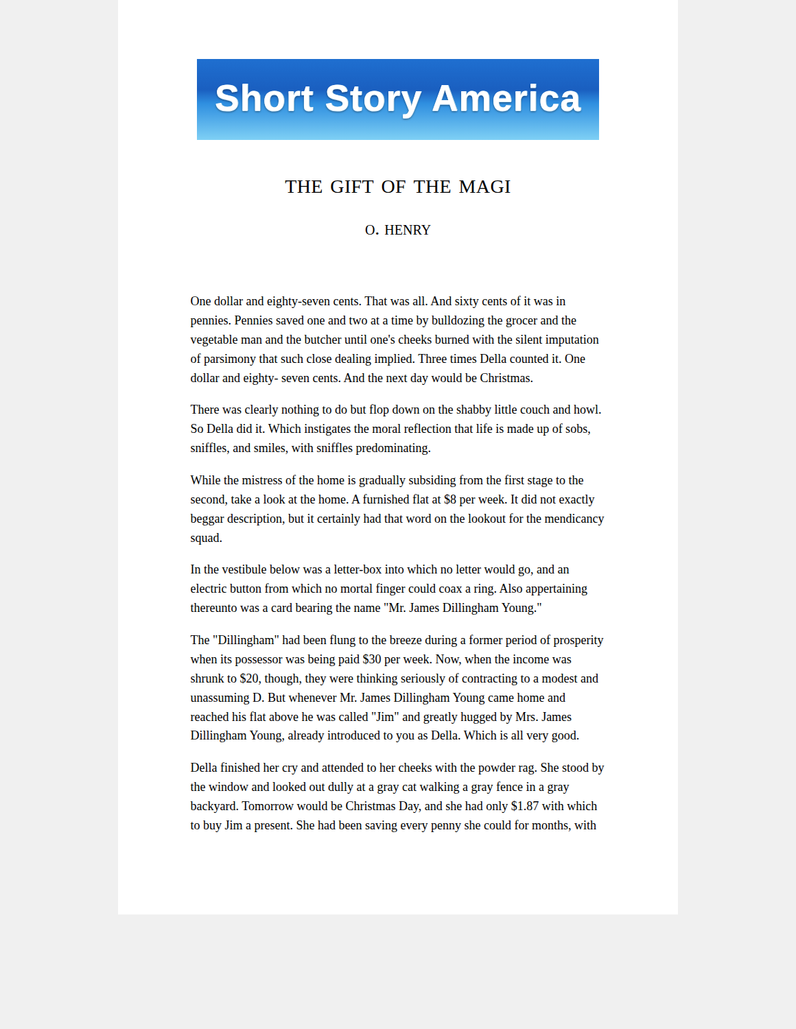Short Story America
The Gift of the Magi
O. Henry
One dollar and eighty-seven cents. That was all. And sixty cents of it was in pennies. Pennies saved one and two at a time by bulldozing the grocer and the vegetable man and the butcher until one's cheeks burned with the silent imputation of parsimony that such close dealing implied. Three times Della counted it. One dollar and eighty- seven cents. And the next day would be Christmas.
There was clearly nothing to do but flop down on the shabby little couch and howl. So Della did it. Which instigates the moral reflection that life is made up of sobs, sniffles, and smiles, with sniffles predominating.
While the mistress of the home is gradually subsiding from the first stage to the second, take a look at the home. A furnished flat at $8 per week. It did not exactly beggar description, but it certainly had that word on the lookout for the mendicancy squad.
In the vestibule below was a letter-box into which no letter would go, and an electric button from which no mortal finger could coax a ring. Also appertaining thereunto was a card bearing the name "Mr. James Dillingham Young."
The "Dillingham" had been flung to the breeze during a former period of prosperity when its possessor was being paid $30 per week. Now, when the income was shrunk to $20, though, they were thinking seriously of contracting to a modest and unassuming D. But whenever Mr. James Dillingham Young came home and reached his flat above he was called "Jim" and greatly hugged by Mrs. James Dillingham Young, already introduced to you as Della. Which is all very good.
Della finished her cry and attended to her cheeks with the powder rag. She stood by the window and looked out dully at a gray cat walking a gray fence in a gray backyard. Tomorrow would be Christmas Day, and she had only $1.87 with which to buy Jim a present. She had been saving every penny she could for months, with